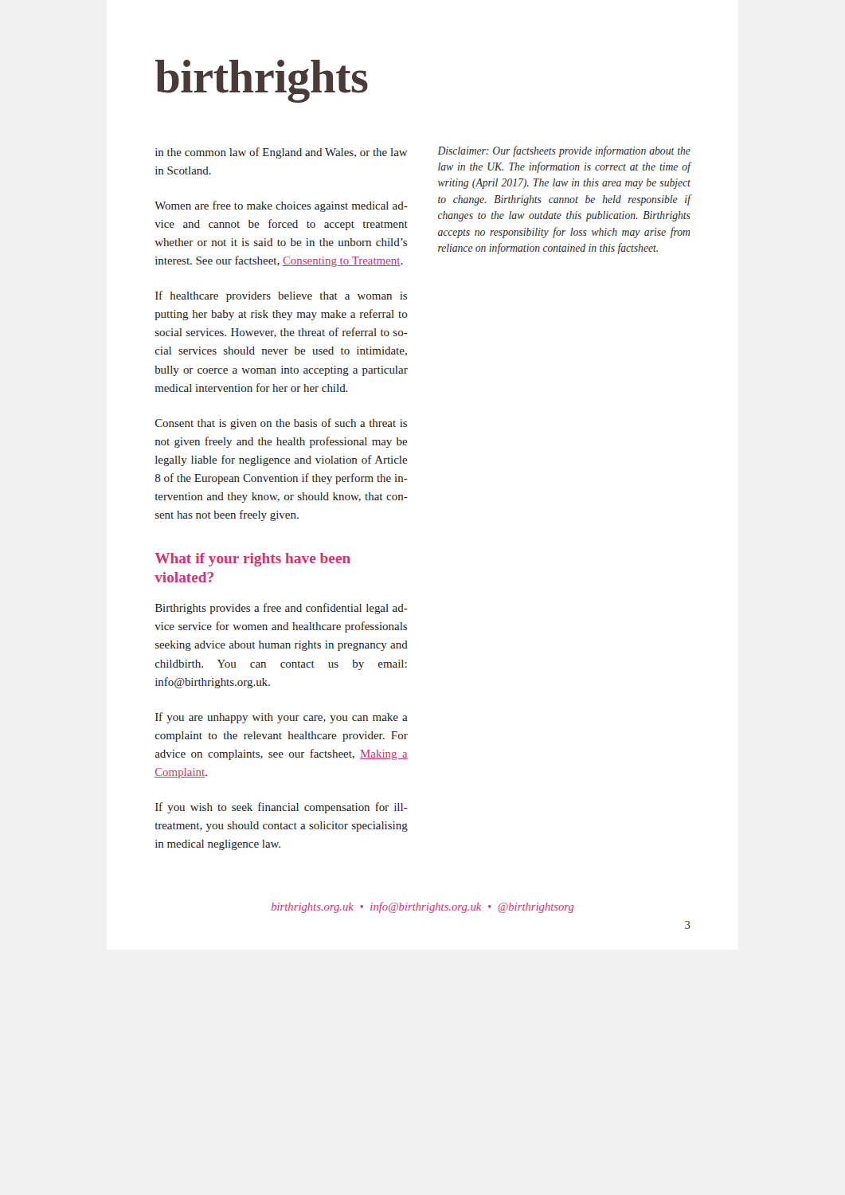birthrights
in the common law of England and Wales, or the law in Scotland.
Women are free to make choices against medical advice and cannot be forced to accept treatment whether or not it is said to be in the unborn child’s interest. See our factsheet, Consenting to Treatment.
If healthcare providers believe that a woman is putting her baby at risk they may make a referral to social services. However, the threat of referral to social services should never be used to intimidate, bully or coerce a woman into accepting a particular medical intervention for her or her child.
Consent that is given on the basis of such a threat is not given freely and the health professional may be legally liable for negligence and violation of Article 8 of the European Convention if they perform the intervention and they know, or should know, that consent has not been freely given.
What if your rights have been violated?
Birthrights provides a free and confidential legal advice service for women and healthcare professionals seeking advice about human rights in pregnancy and childbirth. You can contact us by email: info@birthrights.org.uk.
If you are unhappy with your care, you can make a complaint to the relevant healthcare provider. For advice on complaints, see our factsheet, Making a Complaint.
If you wish to seek financial compensation for ill-treatment, you should contact a solicitor specialising in medical negligence law.
Disclaimer: Our factsheets provide information about the law in the UK. The information is correct at the time of writing (April 2017). The law in this area may be subject to change. Birthrights cannot be held responsible if changes to the law outdate this publication. Birthrights accepts no responsibility for loss which may arise from reliance on information contained in this factsheet.
birthrights.org.uk • info@birthrights.org.uk • @birthrightsorg 3